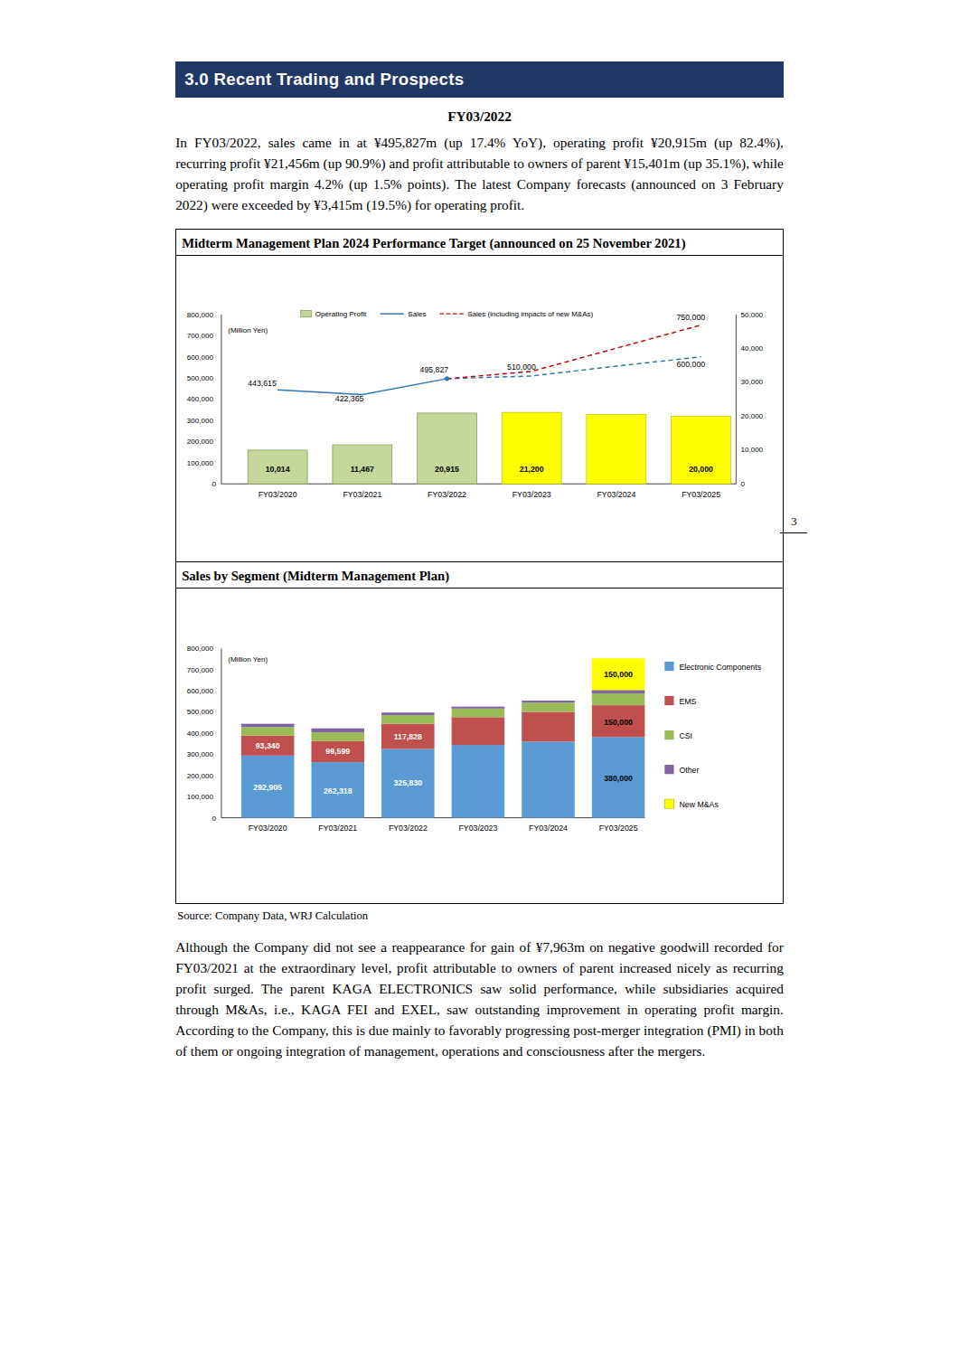3.0 Recent Trading and Prospects
FY03/2022
In FY03/2022, sales came in at ¥495,827m (up 17.4% YoY), operating profit ¥20,915m (up 82.4%), recurring profit ¥21,456m (up 90.9%) and profit attributable to owners of parent ¥15,401m (up 35.1%), while operating profit margin 4.2% (up 1.5% points). The latest Company forecasts (announced on 3 February 2022) were exceeded by ¥3,415m (19.5%) for operating profit.
Midterm Management Plan 2024 Performance Target (announced on 25 November 2021)
800,000 700,000 600,000 500,000 400,000 300,000 200,000 100,000 0 50,000 40,000 30,000 20,000 10,000 0 Operating Profit Sales Sales (including impacts of new M&As) (Million Yen) 10,014 11,467 20,915 21,200 20,000 443,615 422,365 495,827 510,000 600,000 750,000 FY03/2020 FY03/2021 FY03/2022 FY03/2023 FY03/2024 FY03/2025
Sales by Segment (Midterm Management Plan)
800,000 700,000 600,000 500,000 400,000 300,000 200,000 100,000 0 (Million Yen) 292,905 262,318 325,830 93,340 99,599 117,828 380,000 150,000 150,000 FY03/2020 FY03/2021 FY03/2022 FY03/2023 FY03/2024 FY03/2025 Electronic Components EMS CSI Other New M&As
Source: Company Data, WRJ Calculation
Although the Company did not see a reappearance for gain of ¥7,963m on negative goodwill recorded for FY03/2021 at the extraordinary level, profit attributable to owners of parent increased nicely as recurring profit surged. The parent KAGA ELECTRONICS saw solid performance, while subsidiaries acquired through M&As, i.e., KAGA FEI and EXEL, saw outstanding improvement in operating profit margin. According to the Company, this is due mainly to favorably progressing post-merger integration (PMI) in both of them or ongoing integration of management, operations and consciousness after the mergers.
3